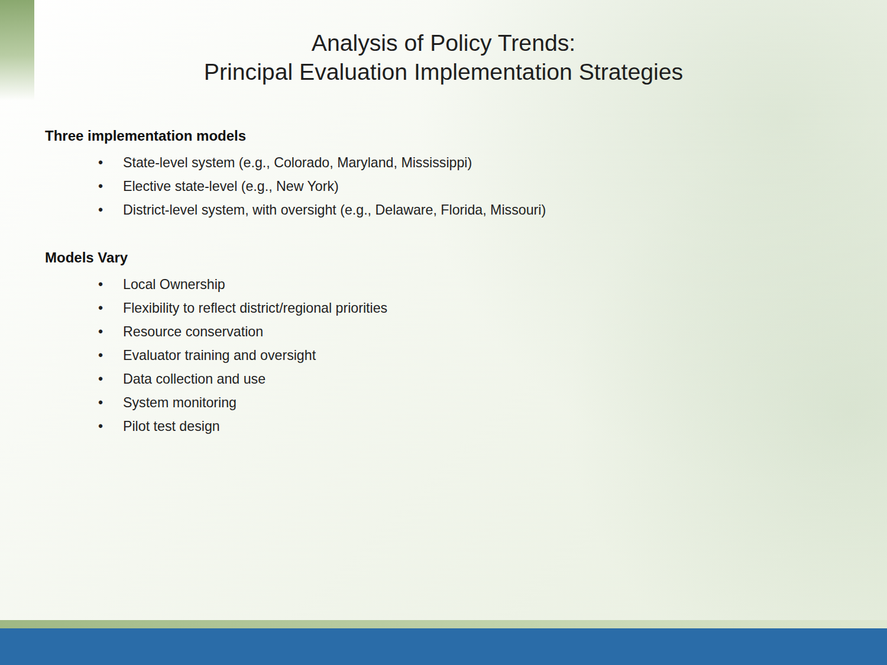Analysis of Policy Trends:
Principal Evaluation Implementation Strategies
Three implementation models
State-level system (e.g., Colorado, Maryland, Mississippi)
Elective state-level (e.g., New York)
District-level system, with oversight (e.g., Delaware, Florida, Missouri)
Models Vary
Local Ownership
Flexibility to reflect district/regional priorities
Resource conservation
Evaluator training and oversight
Data collection and use
System monitoring
Pilot test design